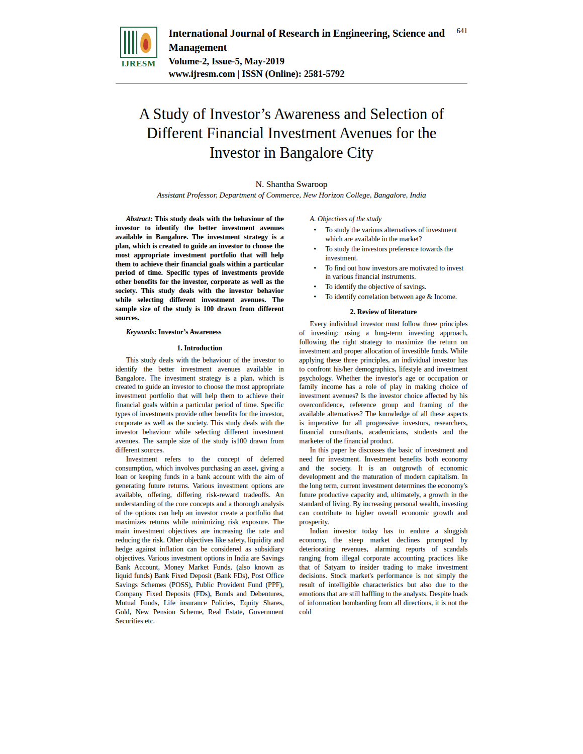641
IJRESM
International Journal of Research in Engineering, Science and Management
Volume-2, Issue-5, May-2019
www.ijresm.com | ISSN (Online): 2581-5792
A Study of Investor’s Awareness and Selection of Different Financial Investment Avenues for the Investor in Bangalore City
N. Shantha Swaroop
Assistant Professor, Department of Commerce, New Horizon College, Bangalore, India
Abstract: This study deals with the behaviour of the investor to identify the better investment avenues available in Bangalore. The investment strategy is a plan, which is created to guide an investor to choose the most appropriate investment portfolio that will help them to achieve their financial goals within a particular period of time. Specific types of investments provide other benefits for the investor, corporate as well as the society. This study deals with the investor behavior while selecting different investment avenues. The sample size of the study is 100 drawn from different sources.
Keywords: Investor’s Awareness
1. Introduction
This study deals with the behaviour of the investor to identify the better investment avenues available in Bangalore. The investment strategy is a plan, which is created to guide an investor to choose the most appropriate investment portfolio that will help them to achieve their financial goals within a particular period of time. Specific types of investments provide other benefits for the investor, corporate as well as the society. This study deals with the investor behaviour while selecting different investment avenues. The sample size of the study is100 drawn from different sources.
Investment refers to the concept of deferred consumption, which involves purchasing an asset, giving a loan or keeping funds in a bank account with the aim of generating future returns. Various investment options are available, offering, differing risk-reward tradeoffs. An understanding of the core concepts and a thorough analysis of the options can help an investor create a portfolio that maximizes returns while minimizing risk exposure. The main investment objectives are increasing the rate and reducing the risk. Other objectives like safety, liquidity and hedge against inflation can be considered as subsidiary objectives. Various investment options in India are Savings Bank Account, Money Market Funds, (also known as liquid funds) Bank Fixed Deposit (Bank FDs), Post Office Savings Schemes (POSS), Public Provident Fund (PPF), Company Fixed Deposits (FDs), Bonds and Debentures, Mutual Funds, Life insurance Policies, Equity Shares, Gold, New Pension Scheme, Real Estate, Government Securities etc.
A. Objectives of the study
To study the various alternatives of investment which are available in the market?
To study the investors preference towards the investment.
To find out how investors are motivated to invest in various financial instruments.
To identify the objective of savings.
To identify correlation between age & Income.
2. Review of literature
Every individual investor must follow three principles of investing: using a long-term investing approach, following the right strategy to maximize the return on investment and proper allocation of investible funds. While applying these three principles, an individual investor has to confront his/her demographics, lifestyle and investment psychology. Whether the investor's age or occupation or family income has a role of play in making choice of investment avenues? Is the investor choice affected by his overconfidence, reference group and framing of the available alternatives? The knowledge of all these aspects is imperative for all progressive investors, researchers, financial consultants, academicians, students and the marketer of the financial product.
In this paper he discusses the basic of investment and need for investment. Investment benefits both economy and the society. It is an outgrowth of economic development and the maturation of modern capitalism. In the long term, current investment determines the economy's future productive capacity and, ultimately, a growth in the standard of living. By increasing personal wealth, investing can contribute to higher overall economic growth and prosperity.
Indian investor today has to endure a sluggish economy, the steep market declines prompted by deteriorating revenues, alarming reports of scandals ranging from illegal corporate accounting practices like that of Satyam to insider trading to make investment decisions. Stock market's performance is not simply the result of intelligible characteristics but also due to the emotions that are still baffling to the analysts. Despite loads of information bombarding from all directions, it is not the cold